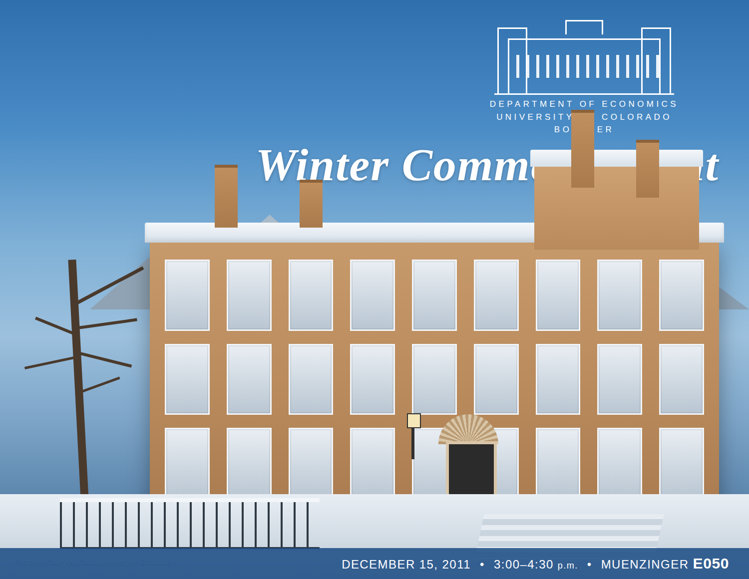Department of Economics
University of Colorado Boulder
Winter Commencement
Photo by Casey A. Cass/University of Colorado
December 15, 2011 • 3:00–4:30 p.m. • Muenzinger E050